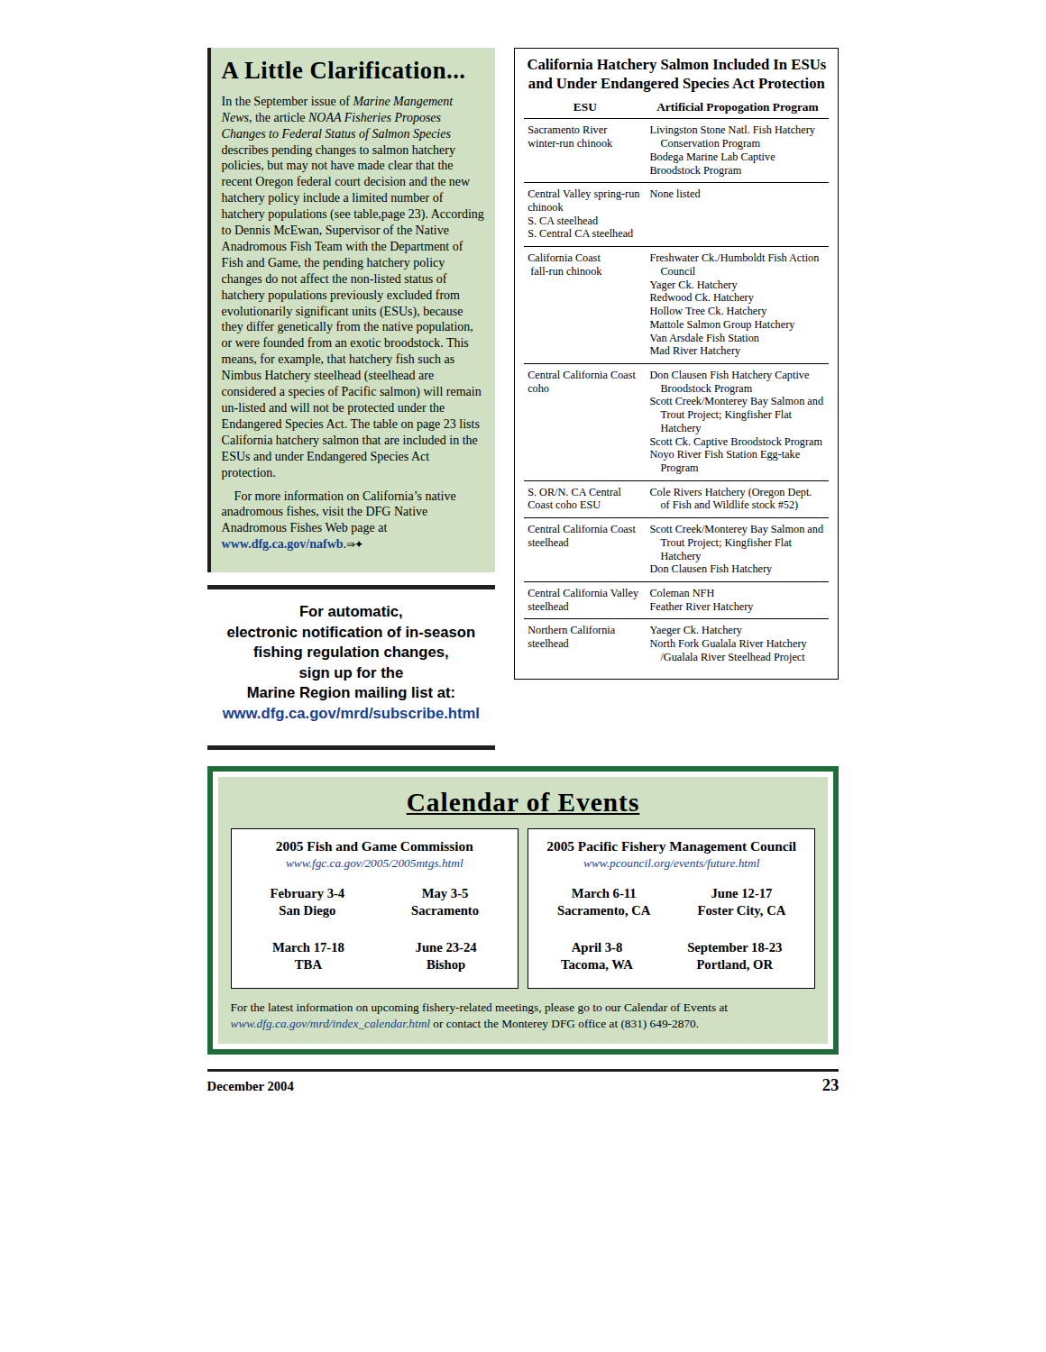A Little Clarification...
In the September issue of Marine Mangement News, the article NOAA Fisheries Proposes Changes to Federal Status of Salmon Species describes pending changes to salmon hatchery policies, but may not have made clear that the recent Oregon federal court decision and the new hatchery policy include a limited number of hatchery populations (see table,page 23). According to Dennis McEwan, Supervisor of the Native Anadromous Fish Team with the Department of Fish and Game, the pending hatchery policy changes do not affect the non-listed status of hatchery populations previously excluded from evolutionarily significant units (ESUs), because they differ genetically from the native population, or were founded from an exotic broodstock. This means, for example, that hatchery fish such as Nimbus Hatchery steelhead (steelhead are considered a species of Pacific salmon) will remain un-listed and will not be protected under the Endangered Species Act. The table on page 23 lists California hatchery salmon that are included in the ESUs and under Endangered Species Act protection.
For more information on California’s native anadromous fishes, visit the DFG Native Anadromous Fishes Web page at www.dfg.ca.gov/nafwb.⇛✦
For automatic,
electronic notification of in-season
fishing regulation changes,
sign up for the
Marine Region mailing list at:
www.dfg.ca.gov/mrd/subscribe.html
California Hatchery Salmon Included In ESUs
and Under Endangered Species Act Protection
| ESU | Artificial Propogation Program |
| --- | --- |
| Sacramento River winter-run chinook | Livingston Stone Natl. Fish Hatchery Conservation Program Bodega Marine Lab Captive Broodstock Program |
| Central Valley spring-run chinook S. CA steelhead S. Central CA steelhead | None listed |
| California Coast fall-run chinook | Freshwater Ck./Humboldt Fish Action Council Yager Ck. Hatchery Redwood Ck. Hatchery Hollow Tree Ck. Hatchery Mattole Salmon Group Hatchery Van Arsdale Fish Station Mad River Hatchery |
| Central California Coast coho | Don Clausen Fish Hatchery Captive Broodstock Program Scott Creek/Monterey Bay Salmon and Trout Project; Kingfisher Flat Hatchery Scott Ck. Captive Broodstock Program Noyo River Fish Station Egg-take Program |
| S. OR/N. CA Central Coast coho ESU | Cole Rivers Hatchery (Oregon Dept. of Fish and Wildlife stock #52) |
| Central California Coast steelhead | Scott Creek/Monterey Bay Salmon and Trout Project; Kingfisher Flat Hatchery Don Clausen Fish Hatchery |
| Central California Valley steelhead | Coleman NFH Feather River Hatchery |
| Northern California steelhead | Yaeger Ck. Hatchery North Fork Gualala River Hatchery /Gualala River Steelhead Project |
Calendar of Events
2005 Fish and Game Commission
www.fgc.ca.gov/2005/2005mtgs.html
February 3-4
San Diego
May 3-5
Sacramento
March 17-18
TBA
June 23-24
Bishop
2005 Pacific Fishery Management Council
www.pcouncil.org/events/future.html
March 6-11
Sacramento, CA
June 12-17
Foster City, CA
April 3-8
Tacoma, WA
September 18-23
Portland, OR
For the latest information on upcoming fishery-related meetings, please go to our Calendar of Events at www.dfg.ca.gov/mrd/index_calendar.html or contact the Monterey DFG office at (831) 649-2870.
December 2004
23